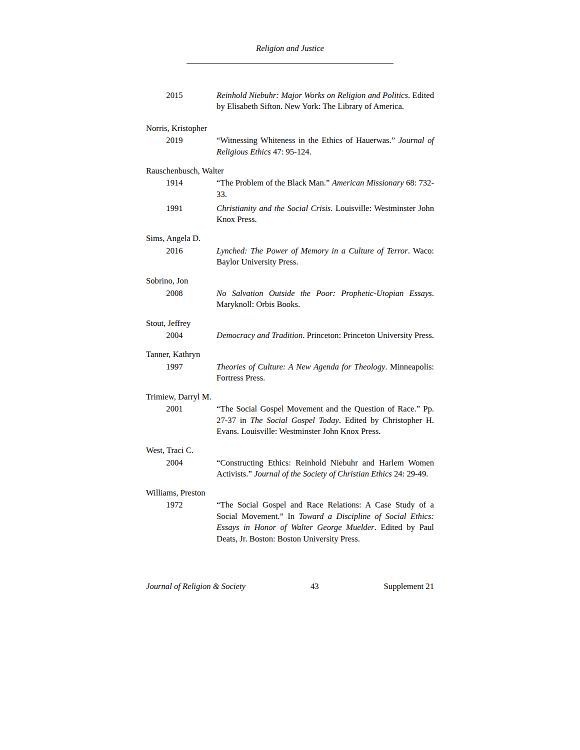Religion and Justice
2015
Reinhold Niebuhr: Major Works on Religion and Politics. Edited by Elisabeth Sifton. New York: The Library of America.
Norris, Kristopher
2019
“Witnessing Whiteness in the Ethics of Hauerwas.” Journal of Religious Ethics 47: 95-124.
Rauschenbusch, Walter
1914
“The Problem of the Black Man.” American Missionary 68: 732-33.
1991
Christianity and the Social Crisis. Louisville: Westminster John Knox Press.
Sims, Angela D.
2016
Lynched: The Power of Memory in a Culture of Terror. Waco: Baylor University Press.
Sobrino, Jon
2008
No Salvation Outside the Poor: Prophetic-Utopian Essays. Maryknoll: Orbis Books.
Stout, Jeffrey
2004
Democracy and Tradition. Princeton: Princeton University Press.
Tanner, Kathryn
1997
Theories of Culture: A New Agenda for Theology. Minneapolis: Fortress Press.
Trimiew, Darryl M.
2001
“The Social Gospel Movement and the Question of Race.” Pp. 27-37 in The Social Gospel Today. Edited by Christopher H. Evans. Louisville: Westminster John Knox Press.
West, Traci C.
2004
“Constructing Ethics: Reinhold Niebuhr and Harlem Women Activists.” Journal of the Society of Christian Ethics 24: 29-49.
Williams, Preston
1972
“The Social Gospel and Race Relations: A Case Study of a Social Movement.” In Toward a Discipline of Social Ethics: Essays in Honor of Walter George Muelder. Edited by Paul Deats, Jr. Boston: Boston University Press.
Journal of Religion & Society
43
Supplement 21